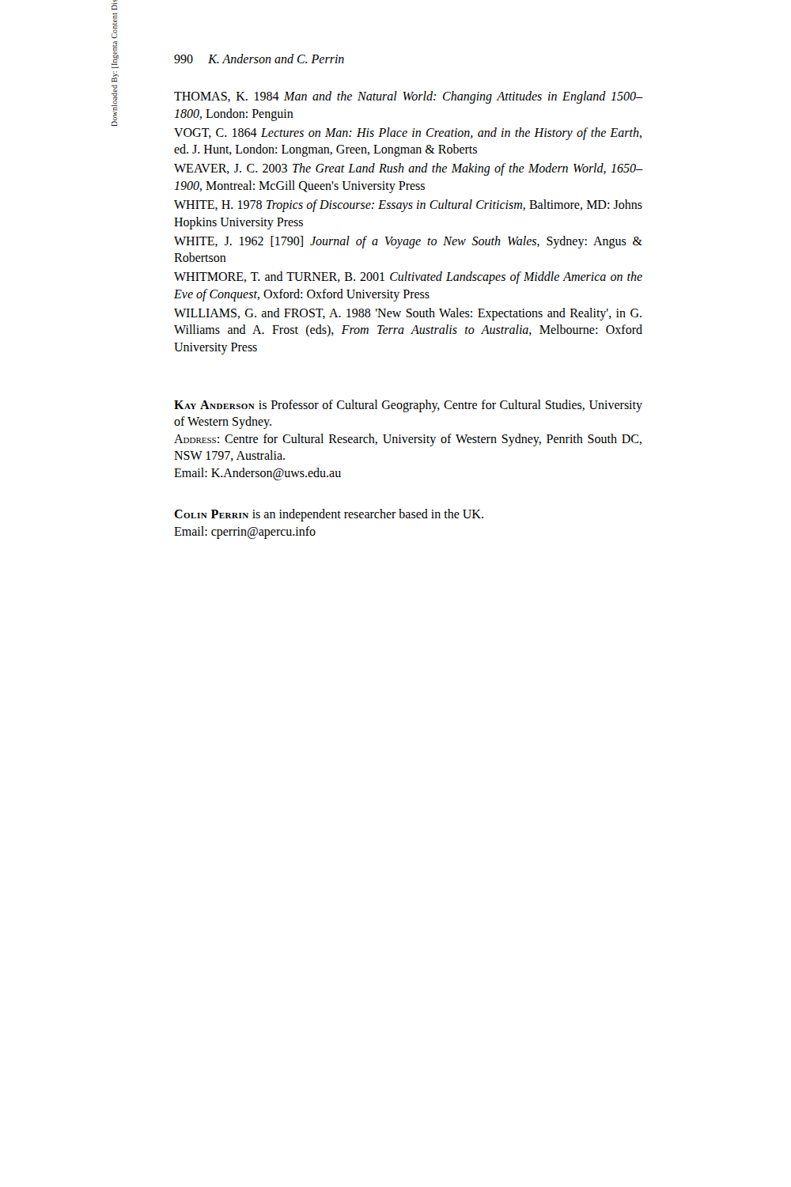Downloaded By: [Ingenta Content Distribution - Routledge] At: 09:02 28 December 2008
990 K. Anderson and C. Perrin
THOMAS, K. 1984 Man and the Natural World: Changing Attitudes in England 1500–1800, London: Penguin
VOGT, C. 1864 Lectures on Man: His Place in Creation, and in the History of the Earth, ed. J. Hunt, London: Longman, Green, Longman & Roberts
WEAVER, J. C. 2003 The Great Land Rush and the Making of the Modern World, 1650–1900, Montreal: McGill Queen's University Press
WHITE, H. 1978 Tropics of Discourse: Essays in Cultural Criticism, Baltimore, MD: Johns Hopkins University Press
WHITE, J. 1962 [1790] Journal of a Voyage to New South Wales, Sydney: Angus & Robertson
WHITMORE, T. and TURNER, B. 2001 Cultivated Landscapes of Middle America on the Eve of Conquest, Oxford: Oxford University Press
WILLIAMS, G. and FROST, A. 1988 'New South Wales: Expectations and Reality', in G. Williams and A. Frost (eds), From Terra Australis to Australia, Melbourne: Oxford University Press
Kay Anderson is Professor of Cultural Geography, Centre for Cultural Studies, University of Western Sydney.
Address: Centre for Cultural Research, University of Western Sydney, Penrith South DC, NSW 1797, Australia.
Email: K.Anderson@uws.edu.au
Colin Perrin is an independent researcher based in the UK.
Email: cperrin@apercu.info